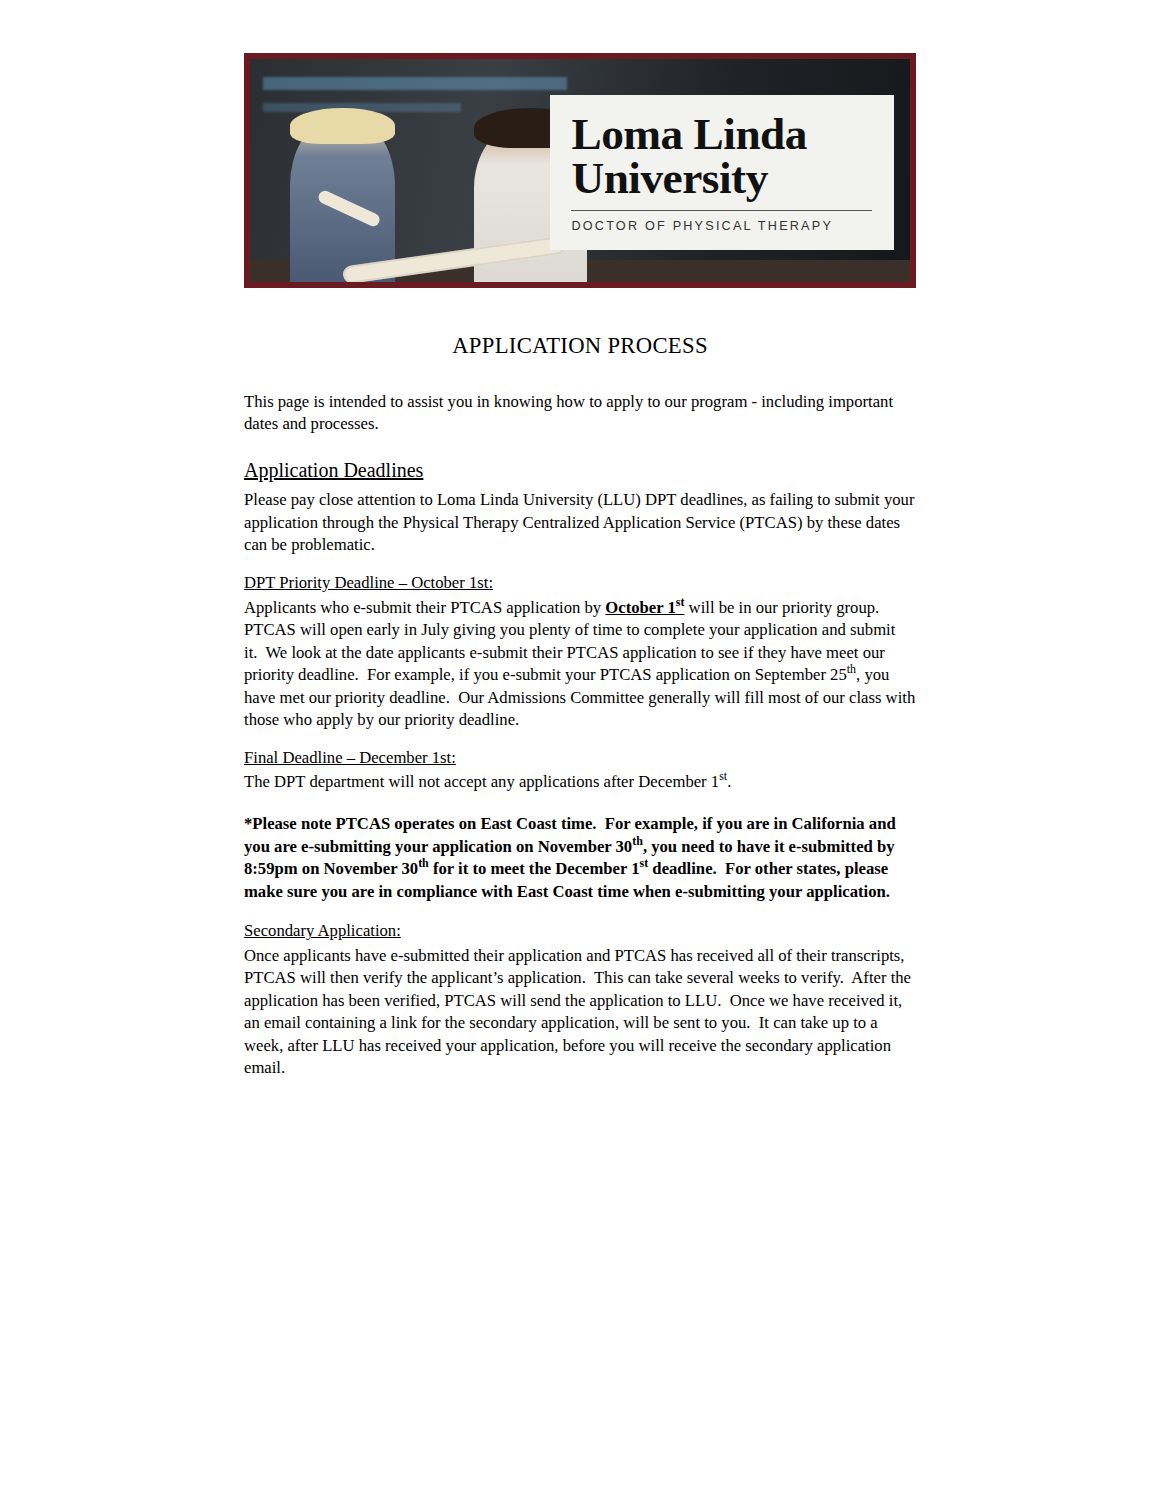Loma Linda
University
Doctor of Physical Therapy
APPLICATION PROCESS
This page is intended to assist you in knowing how to apply to our program - including important dates and processes.
Application Deadlines
Please pay close attention to Loma Linda University (LLU) DPT deadlines, as failing to submit your application through the Physical Therapy Centralized Application Service (PTCAS) by these dates can be problematic.
DPT Priority Deadline – October 1st:
Applicants who e-submit their PTCAS application by October 1st will be in our priority group. PTCAS will open early in July giving you plenty of time to complete your application and submit it. We look at the date applicants e-submit their PTCAS application to see if they have meet our priority deadline. For example, if you e-submit your PTCAS application on September 25th, you have met our priority deadline. Our Admissions Committee generally will fill most of our class with those who apply by our priority deadline.
Final Deadline – December 1st:
The DPT department will not accept any applications after December 1st.
*Please note PTCAS operates on East Coast time. For example, if you are in California and you are e-submitting your application on November 30th, you need to have it e-submitted by 8:59pm on November 30th for it to meet the December 1st deadline. For other states, please make sure you are in compliance with East Coast time when e-submitting your application.
Secondary Application:
Once applicants have e-submitted their application and PTCAS has received all of their transcripts, PTCAS will then verify the applicant’s application. This can take several weeks to verify. After the application has been verified, PTCAS will send the application to LLU. Once we have received it, an email containing a link for the secondary application, will be sent to you. It can take up to a week, after LLU has received your application, before you will receive the secondary application email.